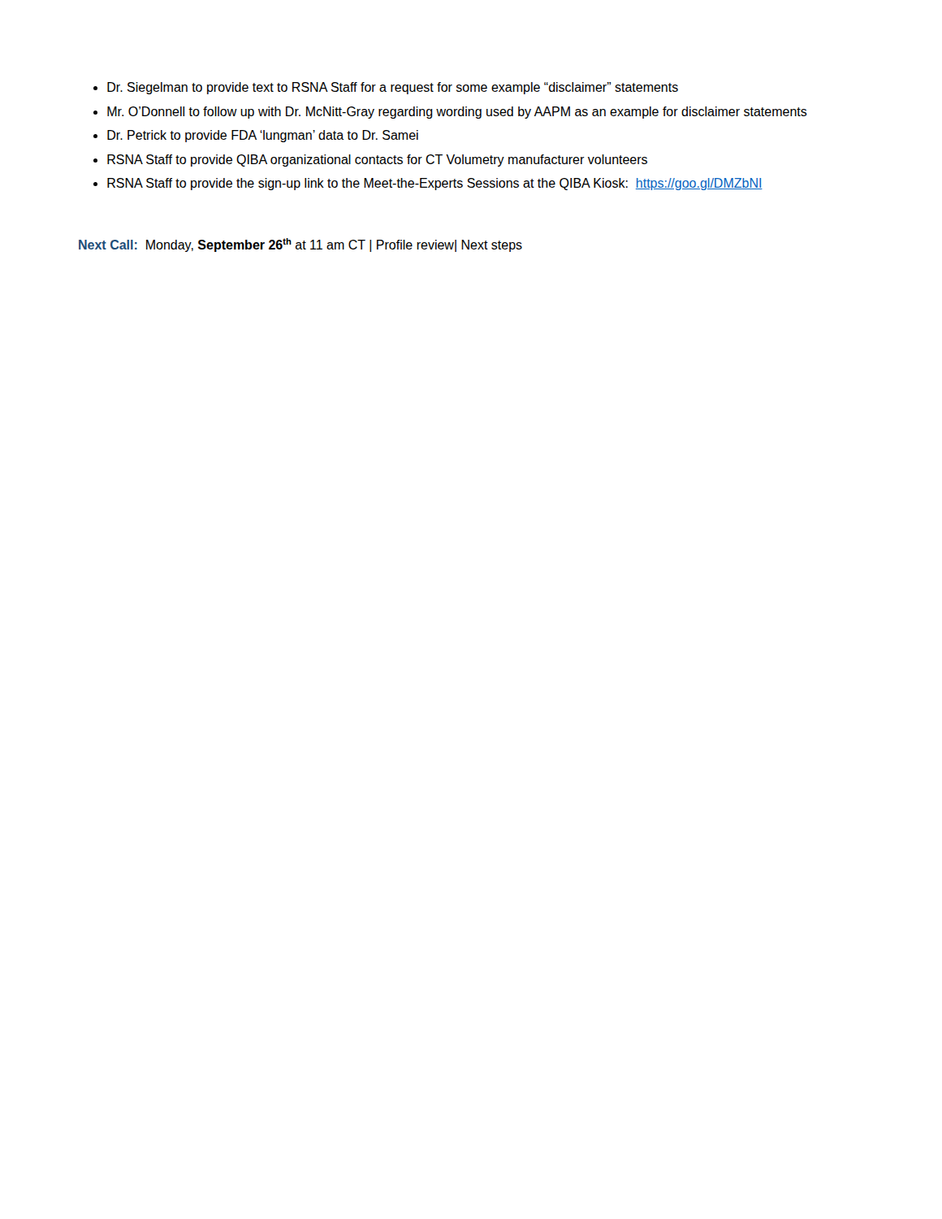Dr. Siegelman to provide text to RSNA Staff for a request for some example “disclaimer” statements
Mr. O’Donnell to follow up with Dr. McNitt-Gray regarding wording used by AAPM as an example for disclaimer statements
Dr. Petrick to provide FDA ‘lungman’ data to Dr. Samei
RSNA Staff to provide QIBA organizational contacts for CT Volumetry manufacturer volunteers
RSNA Staff to provide the sign-up link to the Meet-the-Experts Sessions at the QIBA Kiosk: https://goo.gl/DMZbNI
Next Call: Monday, September 26th at 11 am CT | Profile review| Next steps